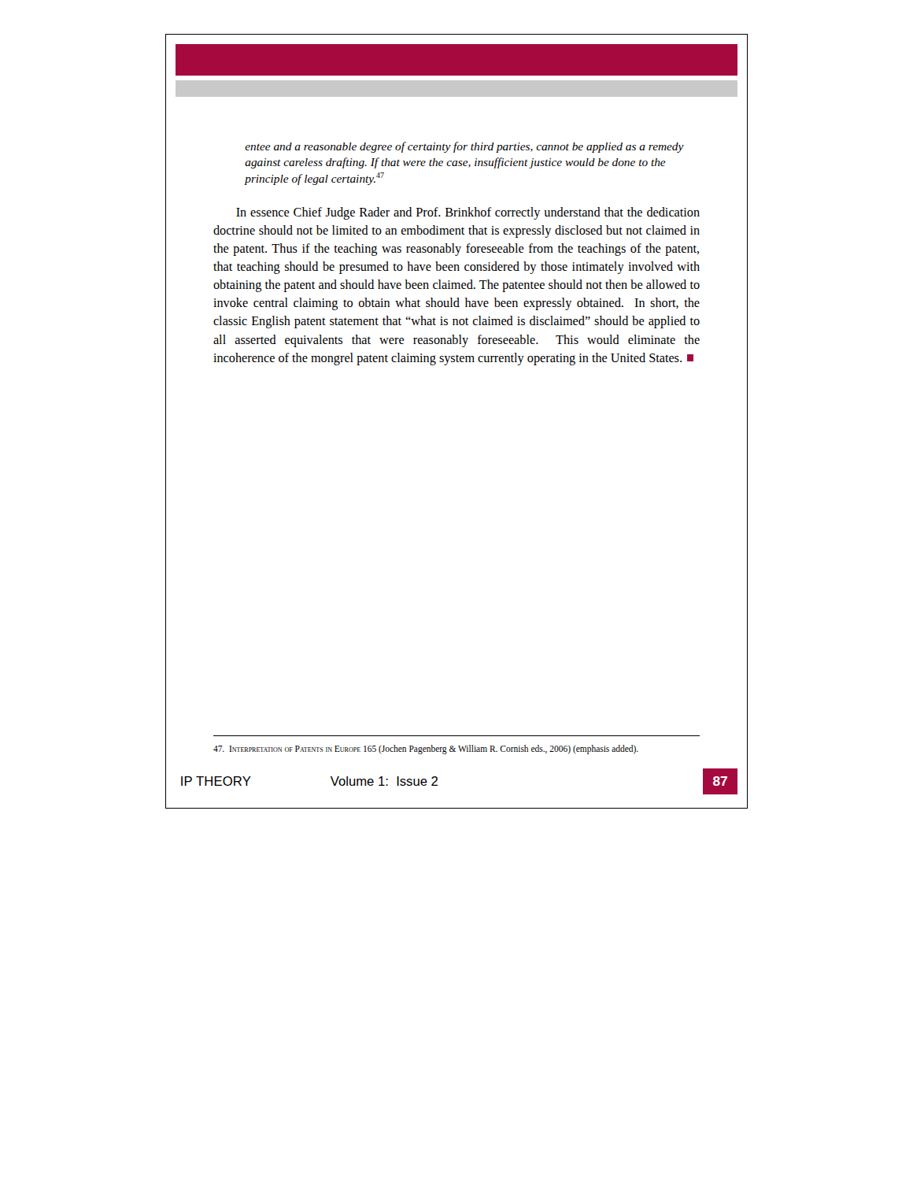entee and a reasonable degree of certainty for third parties, cannot be applied as a remedy against careless drafting. If that were the case, insufficient justice would be done to the principle of legal certainty.47
In essence Chief Judge Rader and Prof. Brinkhof correctly understand that the dedication doctrine should not be limited to an embodiment that is expressly disclosed but not claimed in the patent. Thus if the teaching was reasonably foreseeable from the teachings of the patent, that teaching should be presumed to have been considered by those intimately involved with obtaining the patent and should have been claimed. The patentee should not then be allowed to invoke central claiming to obtain what should have been expressly obtained. In short, the classic English patent statement that “what is not claimed is disclaimed” should be applied to all asserted equivalents that were reasonably foreseeable. This would eliminate the incoherence of the mongrel patent claiming system currently operating in the United States.
47. Interpretation of Patents in Europe 165 (Jochen Pagenberg & William R. Cornish eds., 2006) (emphasis added).
IP THEORY
Volume 1: Issue 2
87